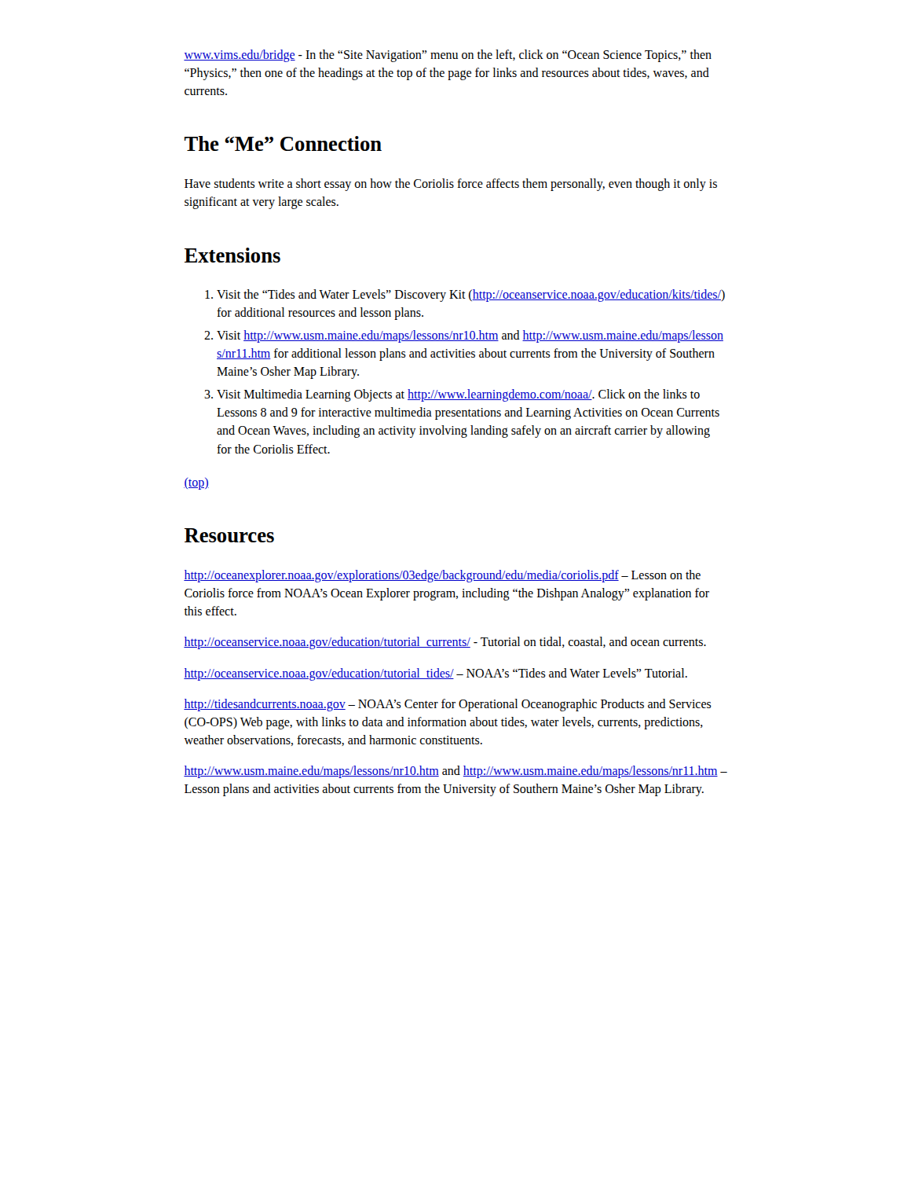www.vims.edu/bridge - In the “Site Navigation” menu on the left, click on “Ocean Science Topics,” then “Physics,” then one of the headings at the top of the page for links and resources about tides, waves, and currents.
The “Me” Connection
Have students write a short essay on how the Coriolis force affects them personally, even though it only is significant at very large scales.
Extensions
Visit the “Tides and Water Levels” Discovery Kit (http://oceanservice.noaa.gov/education/kits/tides/) for additional resources and lesson plans.
Visit http://www.usm.maine.edu/maps/lessons/nr10.htm and http://www.usm.maine.edu/maps/lessons/nr11.htm for additional lesson plans and activities about currents from the University of Southern Maine’s Osher Map Library.
Visit Multimedia Learning Objects at http://www.learningdemo.com/noaa/. Click on the links to Lessons 8 and 9 for interactive multimedia presentations and Learning Activities on Ocean Currents and Ocean Waves, including an activity involving landing safely on an aircraft carrier by allowing for the Coriolis Effect.
(top)
Resources
http://oceanexplorer.noaa.gov/explorations/03edge/background/edu/media/coriolis.pdf – Lesson on the Coriolis force from NOAA’s Ocean Explorer program, including “the Dishpan Analogy” explanation for this effect.
http://oceanservice.noaa.gov/education/tutorial_currents/ - Tutorial on tidal, coastal, and ocean currents.
http://oceanservice.noaa.gov/education/tutorial_tides/ – NOAA’s “Tides and Water Levels” Tutorial.
http://tidesandcurrents.noaa.gov – NOAA’s Center for Operational Oceanographic Products and Services (CO-OPS) Web page, with links to data and information about tides, water levels, currents, predictions, weather observations, forecasts, and harmonic constituents.
http://www.usm.maine.edu/maps/lessons/nr10.htm and http://www.usm.maine.edu/maps/lessons/nr11.htm – Lesson plans and activities about currents from the University of Southern Maine’s Osher Map Library.